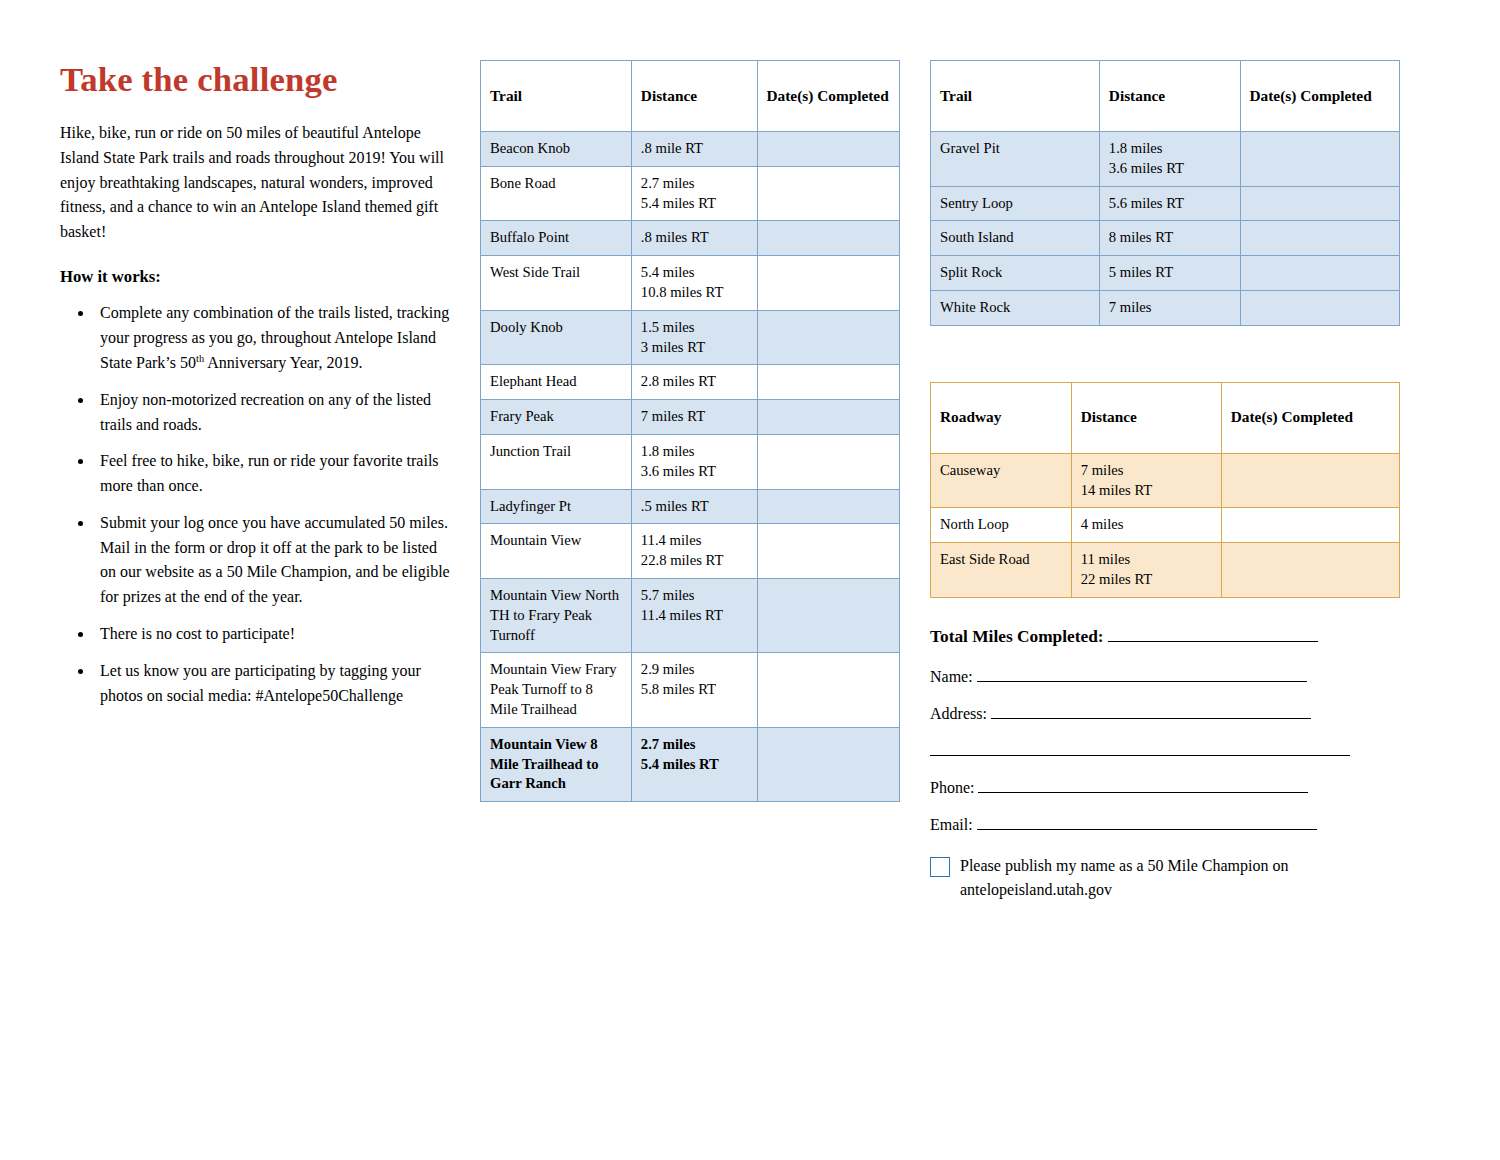Take the challenge
Hike, bike, run or ride on 50 miles of beautiful Antelope Island State Park trails and roads throughout 2019! You will enjoy breathtaking landscapes, natural wonders, improved fitness, and a chance to win an Antelope Island themed gift basket!
How it works:
Complete any combination of the trails listed, tracking your progress as you go, throughout Antelope Island State Park’s 50th Anniversary Year, 2019.
Enjoy non-motorized recreation on any of the listed trails and roads.
Feel free to hike, bike, run or ride your favorite trails more than once.
Submit your log once you have accumulated 50 miles. Mail in the form or drop it off at the park to be listed on our website as a 50 Mile Champion, and be eligible for prizes at the end of the year.
There is no cost to participate!
Let us know you are participating by tagging your photos on social media: #Antelope50Challenge
| Trail | Distance | Date(s) Completed |
| --- | --- | --- |
| Beacon Knob | .8 mile RT | |
| Bone Road | 2.7 miles 5.4 miles RT | |
| Buffalo Point | .8 miles RT | |
| West Side Trail | 5.4 miles 10.8 miles RT | |
| Dooly Knob | 1.5 miles 3 miles RT | |
| Elephant Head | 2.8 miles RT | |
| Frary Peak | 7 miles RT | |
| Junction Trail | 1.8 miles 3.6 miles RT | |
| Ladyfinger Pt | .5 miles RT | |
| Mountain View | 11.4 miles 22.8 miles RT | |
| Mountain View North TH to Frary Peak Turnoff | 5.7 miles 11.4 miles RT | |
| Mountain View Frary Peak Turnoff to 8 Mile Trailhead | 2.9 miles 5.8 miles RT | |
| Mountain View 8 Mile Trailhead to Garr Ranch | 2.7 miles 5.4 miles RT | |
| Trail | Distance | Date(s) Completed |
| --- | --- | --- |
| Gravel Pit | 1.8 miles 3.6 miles RT | |
| Sentry Loop | 5.6 miles RT | |
| South Island | 8 miles RT | |
| Split Rock | 5 miles RT | |
| White Rock | 7 miles | |
| Roadway | Distance | Date(s) Completed |
| --- | --- | --- |
| Causeway | 7 miles 14 miles RT | |
| North Loop | 4 miles | |
| East Side Road | 11 miles 22 miles RT | |
Total Miles Completed:
Name:
Address:
Phone:
Email:
Please publish my name as a 50 Mile Champion on antelopeisland.utah.gov